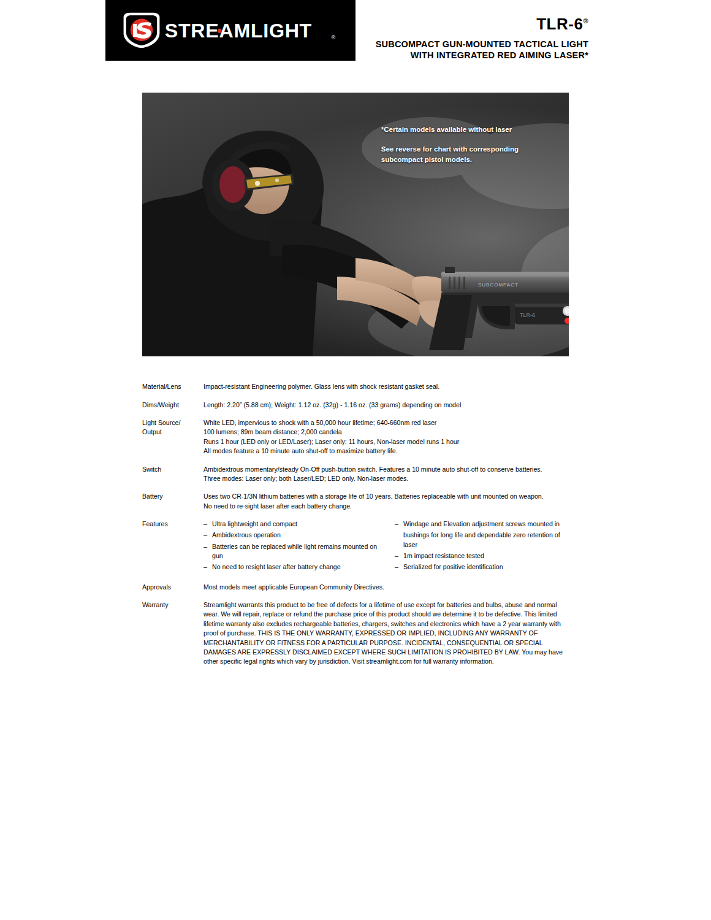STREAMLIGHT ®
TLR-6®
SUBCOMPACT GUN-MOUNTED TACTICAL LIGHT
WITH INTEGRATED RED AIMING LASER*
TLR-6 SUBCOMPACT
*Certain models available without laser
See reverse for chart with corresponding subcompact pistol models.
| Material/Lens | Impact-resistant Engineering polymer. Glass lens with shock resistant gasket seal. |
| Dims/Weight | Length: 2.20” (5.88 cm); Weight: 1.12 oz. (32g) - 1.16 oz. (33 grams) depending on model |
| Light Source/ Output | White LED, impervious to shock with a 50,000 hour lifetime; 640-660nm red laser 100 lumens; 89m beam distance; 2,000 candela Runs 1 hour (LED only or LED/Laser); Laser only: 11 hours, Non-laser model runs 1 hour All modes feature a 10 minute auto shut-off to maximize battery life. |
| Switch | Ambidextrous momentary/steady On-Off push-button switch. Features a 10 minute auto shut-off to conserve batteries. Three modes: Laser only; both Laser/LED; LED only. Non-laser modes. |
| Battery | Uses two CR-1/3N lithium batteries with a storage life of 10 years. Batteries replaceable with unit mounted on weapon. No need to re-sight laser after each battery change. |
| Features | Ultra lightweight and compact Ambidextrous operation Batteries can be replaced while light remains mounted on gun No need to resight laser after battery change Windage and Elevation adjustment screws mounted in bushings for long life and dependable zero retention of laser 1m impact resistance tested Serialized for positive identification |
| Approvals | Most models meet applicable European Community Directives. |
| Warranty | Streamlight warrants this product to be free of defects for a lifetime of use except for batteries and bulbs, abuse and normal wear. We will repair, replace or refund the purchase price of this product should we determine it to be defective. This limited lifetime warranty also excludes rechargeable batteries, chargers, switches and electronics which have a 2 year warranty with proof of purchase. THIS IS THE ONLY WARRANTY, EXPRESSED OR IMPLIED, INCLUDING ANY WARRANTY OF MERCHANTABILITY OR FITNESS FOR A PARTICULAR PURPOSE. INCIDENTAL, CONSEQUENTIAL OR SPECIAL DAMAGES ARE EXPRESSLY DISCLAIMED EXCEPT WHERE SUCH LIMITATION IS PROHIBITED BY LAW. You may have other specific legal rights which vary by jurisdiction. Visit streamlight.com for full warranty information. |